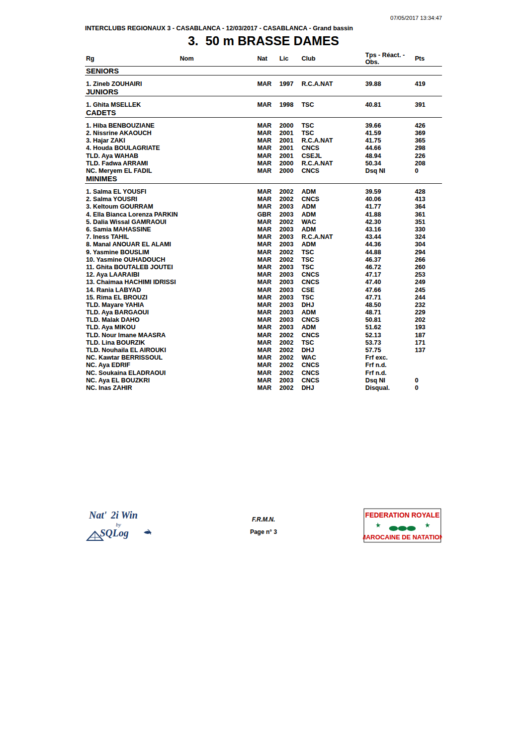07/05/2017 13:34:47
INTERCLUBS REGIONAUX 3 - CASABLANCA - 12/03/2017 - CASABLANCA - Grand bassin
3. 50 m BRASSE DAMES
| Rg | Nom | Nat | Lic | Club | Tps - Réact. - Obs. | Pts |
| --- | --- | --- | --- | --- | --- | --- |
| SENIORS |
| 1. Zineb ZOUHAIRI | | MAR | 1997 | R.C.A.NAT | 39.88 | 419 |
| JUNIORS |
| 1. Ghita MSELLEK | | MAR | 1998 | TSC | 40.81 | 391 |
| CADETS |
| 1. Hiba BENBOUZIANE | | MAR | 2000 | TSC | 39.66 | 426 |
| 2. Nissrine AKAOUCH | | MAR | 2001 | TSC | 41.59 | 369 |
| 3. Hajar ZAKI | | MAR | 2001 | R.C.A.NAT | 41.75 | 365 |
| 4. Houda BOULAGRIATE | | MAR | 2001 | CNCS | 44.66 | 298 |
| TLD. Aya WAHAB | | MAR | 2001 | CSEJL | 48.94 | 226 |
| TLD. Fadwa ARRAMI | | MAR | 2000 | R.C.A.NAT | 50.34 | 208 |
| NC. Meryem EL FADIL | | MAR | 2000 | CNCS | Dsq NI | 0 |
| MINIMES |
| 1. Salma EL YOUSFI | | MAR | 2002 | ADM | 39.59 | 428 |
| 2. Salma YOUSRI | | MAR | 2002 | CNCS | 40.06 | 413 |
| 3. Keltoum GOURRAM | | MAR | 2003 | ADM | 41.77 | 364 |
| 4. Ella Bianca Lorenza PARKIN | | GBR | 2003 | ADM | 41.88 | 361 |
| 5. Dalia Wissal GAMRAOUI | | MAR | 2002 | WAC | 42.30 | 351 |
| 6. Samia MAHASSINE | | MAR | 2003 | ADM | 43.16 | 330 |
| 7. Iness TAHIL | | MAR | 2003 | R.C.A.NAT | 43.44 | 324 |
| 8. Manal ANOUAR EL ALAMI | | MAR | 2003 | ADM | 44.36 | 304 |
| 9. Yasmine BOUSLIM | | MAR | 2002 | TSC | 44.88 | 294 |
| 10. Yasmine OUHADOUCH | | MAR | 2002 | TSC | 46.37 | 266 |
| 11. Ghita BOUTALEB JOUTEI | | MAR | 2003 | TSC | 46.72 | 260 |
| 12. Aya LAARAIBI | | MAR | 2003 | CNCS | 47.17 | 253 |
| 13. Chaimaa HACHIMI IDRISSI | | MAR | 2003 | CNCS | 47.40 | 249 |
| 14. Rania LABYAD | | MAR | 2003 | CSE | 47.66 | 245 |
| 15. Rima EL BROUZI | | MAR | 2003 | TSC | 47.71 | 244 |
| TLD. Mayare YAHIA | | MAR | 2003 | DHJ | 48.50 | 232 |
| TLD. Aya BARGAOUI | | MAR | 2003 | ADM | 48.71 | 229 |
| TLD. Malak DAHO | | MAR | 2003 | CNCS | 50.81 | 202 |
| TLD. Aya MIKOU | | MAR | 2003 | ADM | 51.62 | 193 |
| TLD. Nour Imane MAASRA | | MAR | 2002 | CNCS | 52.13 | 187 |
| TLD. Lina BOURZIK | | MAR | 2002 | TSC | 53.73 | 171 |
| TLD. Nouhaila EL AIROUKI | | MAR | 2002 | DHJ | 57.75 | 137 |
| NC. Kawtar BERRISSOUL | | MAR | 2002 | WAC | Frf exc. | |
| NC. Aya EDRIF | | MAR | 2002 | CNCS | Frf n.d. | |
| NC. Soukaina ELADRAOUI | | MAR | 2002 | CNCS | Frf n.d. | |
| NC. Aya EL BOUZKRI | | MAR | 2003 | CNCS | Dsq NI | 0 |
| NC. Inas ZAHIR | | MAR | 2002 | DHJ | Disqual. | 0 |
Nat' 2i Win by SQLog
F.R.M.N.
Page n° 3
FEDERATION ROYALE MAROCAINE DE NATATION